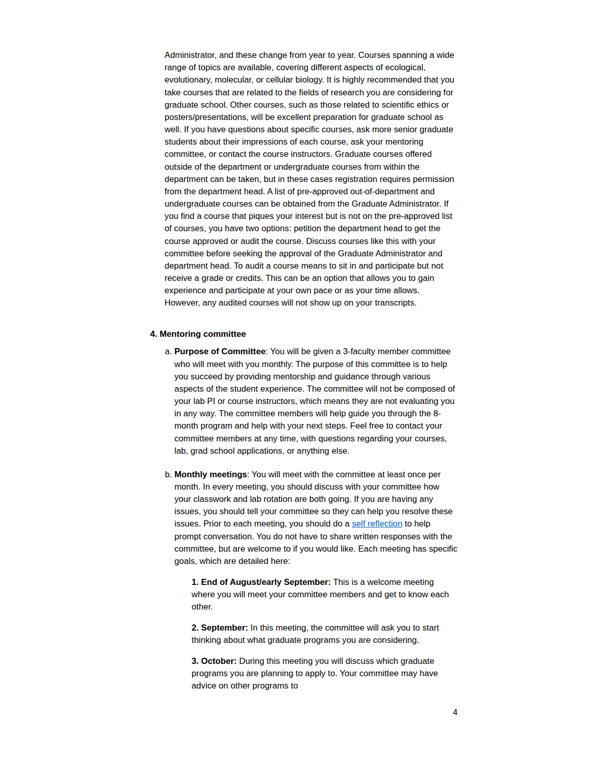Administrator, and these change from year to year. Courses spanning a wide range of topics are available, covering different aspects of ecological, evolutionary, molecular, or cellular biology. It is highly recommended that you take courses that are related to the fields of research you are considering for graduate school. Other courses, such as those related to scientific ethics or posters/presentations, will be excellent preparation for graduate school as well. If you have questions about specific courses, ask more senior graduate students about their impressions of each course, ask your mentoring committee, or contact the course instructors. Graduate courses offered outside of the department or undergraduate courses from within the department can be taken, but in these cases registration requires permission from the department head. A list of pre-approved out-of-department and undergraduate courses can be obtained from the Graduate Administrator. If you find a course that piques your interest but is not on the pre-approved list of courses, you have two options: petition the department head to get the course approved or audit the course. Discuss courses like this with your committee before seeking the approval of the Graduate Administrator and department head. To audit a course means to sit in and participate but not receive a grade or credits. This can be an option that allows you to gain experience and participate at your own pace or as your time allows. However, any audited courses will not show up on your transcripts.
Mentoring committee
Purpose of Committee: You will be given a 3-faculty member committee who will meet with you monthly. The purpose of this committee is to help you succeed by providing mentorship and guidance through various aspects of the student experience. The committee will not be composed of your lab PI or course instructors, which means they are not evaluating you in any way. The committee members will help guide you through the 8-month program and help with your next steps. Feel free to contact your committee members at any time, with questions regarding your courses, lab, grad school applications, or anything else.
Monthly meetings: You will meet with the committee at least once per month. In every meeting, you should discuss with your committee how your classwork and lab rotation are both going. If you are having any issues, you should tell your committee so they can help you resolve these issues. Prior to each meeting, you should do a self reflection to help prompt conversation. You do not have to share written responses with the committee, but are welcome to if you would like. Each meeting has specific goals, which are detailed here:
1. End of August/early September: This is a welcome meeting where you will meet your committee members and get to know each other.
2. September: In this meeting, the committee will ask you to start thinking about what graduate programs you are considering.
3. October: During this meeting you will discuss which graduate programs you are planning to apply to. Your committee may have advice on other programs to
4